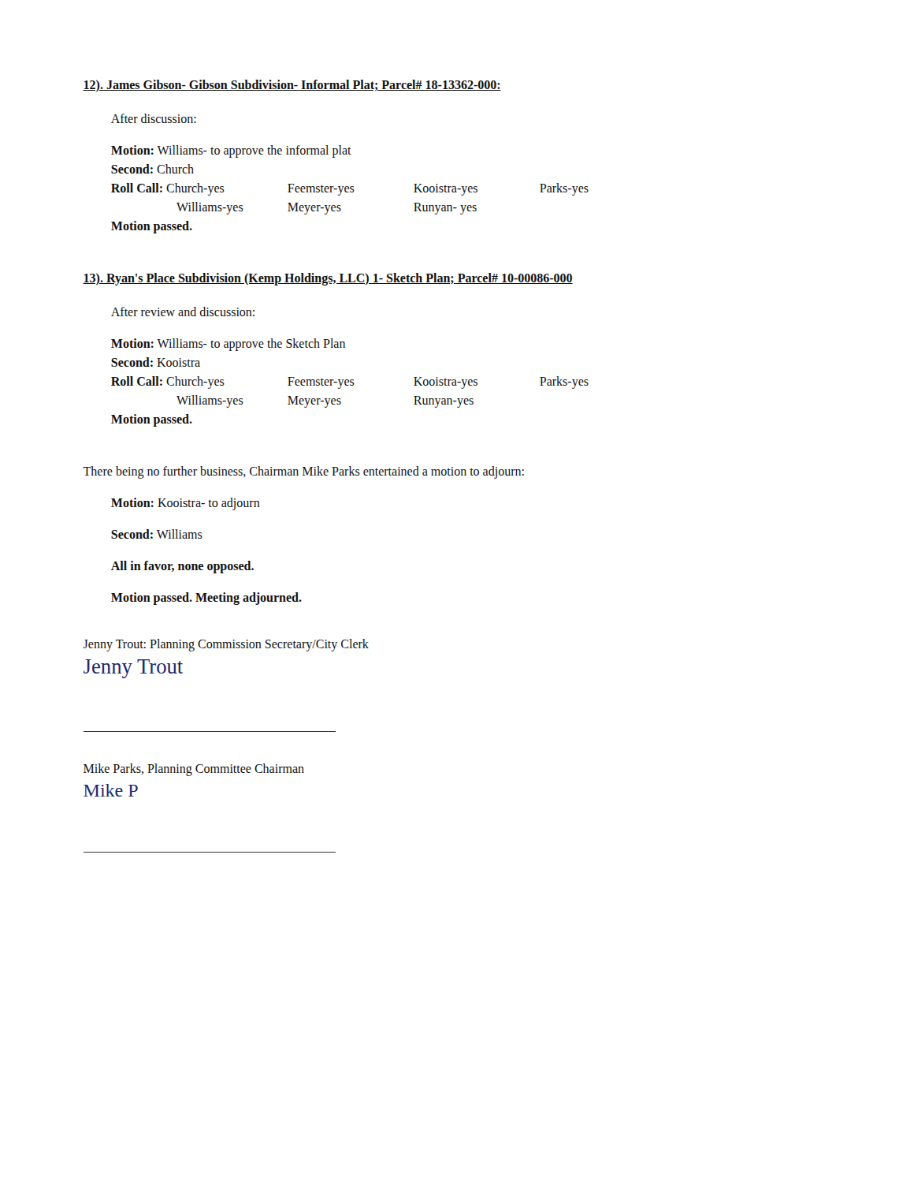12). James Gibson- Gibson Subdivision- Informal Plat; Parcel# 18-13362-000:
After discussion:
Motion: Williams- to approve the informal plat
Second: Church
Roll Call: Church-yes
Feemster-yes
Kooistra-yes
Parks-yes
Williams-yes
Meyer-yes
Runyan- yes
Motion passed.
13). Ryan's Place Subdivision (Kemp Holdings, LLC) 1- Sketch Plan; Parcel# 10-00086-000
After review and discussion:
Motion: Williams- to approve the Sketch Plan
Second: Kooistra
Roll Call: Church-yes
Feemster-yes
Kooistra-yes
Parks-yes
Williams-yes
Meyer-yes
Runyan-yes
Motion passed.
There being no further business, Chairman Mike Parks entertained a motion to adjourn:
Motion: Kooistra- to adjourn
Second: Williams
All in favor, none opposed.
Motion passed. Meeting adjourned.
Jenny Trout: Planning Commission Secretary/City Clerk
Jenny Trout
Mike Parks, Planning Committee Chairman
Mike P